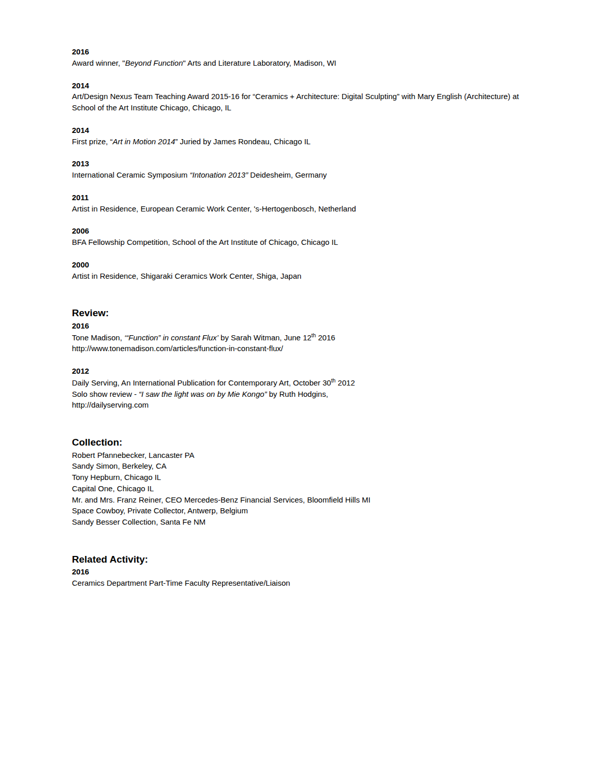2016
Award winner, "Beyond Function" Arts and Literature Laboratory, Madison, WI
2014
Art/Design Nexus Team Teaching Award 2015-16 for “Ceramics + Architecture: Digital Sculpting” with Mary English (Architecture) at School of the Art Institute Chicago, Chicago, IL
2014
First prize, “Art in Motion 2014” Juried by James Rondeau, Chicago IL
2013
International Ceramic Symposium “Intonation 2013” Deidesheim, Germany
2011
Artist in Residence, European Ceramic Work Center, 's-Hertogenbosch, Netherland
2006
BFA Fellowship Competition, School of the Art Institute of Chicago, Chicago IL
2000
Artist in Residence, Shigaraki Ceramics Work Center, Shiga, Japan
Review:
2016
Tone Madison, ‘“Function” in constant Flux’ by Sarah Witman, June 12th 2016
http://www.tonemadison.com/articles/function-in-constant-flux/
2012
Daily Serving, An International Publication for Contemporary Art, October 30th 2012
Solo show review - “I saw the light was on by Mie Kongo” by Ruth Hodgins,
http://dailyserving.com
Collection:
Robert Pfannebecker, Lancaster PA
Sandy Simon, Berkeley, CA
Tony Hepburn, Chicago IL
Capital One, Chicago IL
Mr. and Mrs. Franz Reiner, CEO Mercedes-Benz Financial Services, Bloomfield Hills MI
Space Cowboy, Private Collector, Antwerp, Belgium
Sandy Besser Collection, Santa Fe NM
Related Activity:
2016
Ceramics Department Part-Time Faculty Representative/Liaison